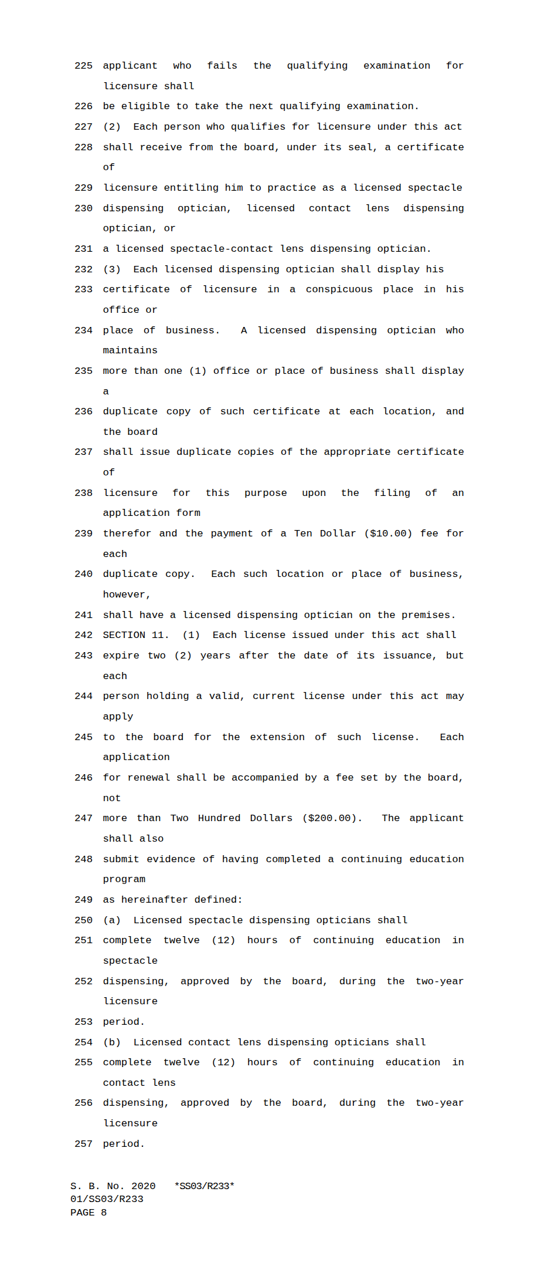225applicant who fails the qualifying examination for licensure shall
226be eligible to take the next qualifying examination.
227(2) Each person who qualifies for licensure under this act
228shall receive from the board, under its seal, a certificate of
229licensure entitling him to practice as a licensed spectacle
230dispensing optician, licensed contact lens dispensing optician, or
231a licensed spectacle-contact lens dispensing optician.
232(3) Each licensed dispensing optician shall display his
233certificate of licensure in a conspicuous place in his office or
234place of business. A licensed dispensing optician who maintains
235more than one (1) office or place of business shall display a
236duplicate copy of such certificate at each location, and the board
237shall issue duplicate copies of the appropriate certificate of
238licensure for this purpose upon the filing of an application form
239therefor and the payment of a Ten Dollar ($10.00) fee for each
240duplicate copy. Each such location or place of business, however,
241shall have a licensed dispensing optician on the premises.
242 SECTION 11. (1) Each license issued under this act shall
243expire two (2) years after the date of its issuance, but each
244person holding a valid, current license under this act may apply
245to the board for the extension of such license. Each application
246for renewal shall be accompanied by a fee set by the board, not
247more than Two Hundred Dollars ($200.00). The applicant shall also
248submit evidence of having completed a continuing education program
249as hereinafter defined:
250(a) Licensed spectacle dispensing opticians shall
251complete twelve (12) hours of continuing education in spectacle
252dispensing, approved by the board, during the two-year licensure
253period.
254(b) Licensed contact lens dispensing opticians shall
255complete twelve (12) hours of continuing education in contact lens
256dispensing, approved by the board, during the two-year licensure
257period.
S. B. No. 2020 *SS03/R233*
01/SS03/R233
PAGE 8